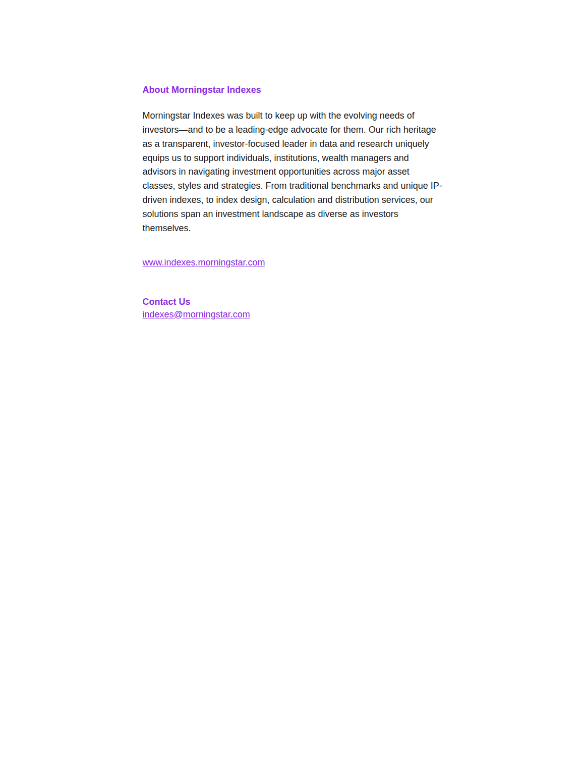About Morningstar Indexes
Morningstar Indexes was built to keep up with the evolving needs of investors—and to be a leading-edge advocate for them. Our rich heritage as a transparent, investor-focused leader in data and research uniquely equips us to support individuals, institutions, wealth managers and advisors in navigating investment opportunities across major asset classes, styles and strategies. From traditional benchmarks and unique IP-driven indexes, to index design, calculation and distribution services, our solutions span an investment landscape as diverse as investors themselves.
www.indexes.morningstar.com
Contact Us
indexes@morningstar.com